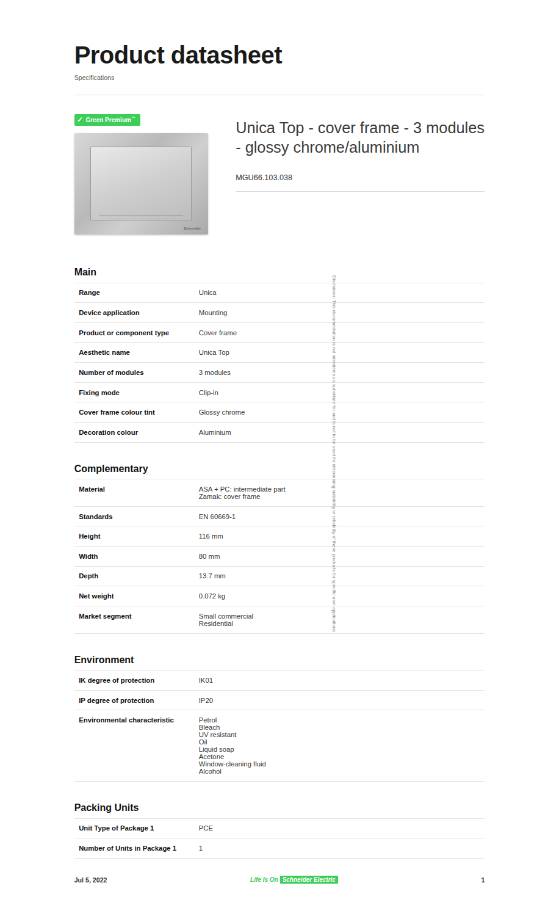Product datasheet
Specifications
✓ Green Premium™
Schneider
Unica Top - cover frame - 3 modules - glossy chrome/aluminium
MGU66.103.038
Main
| Range | Unica |
| Device application | Mounting |
| Product or component type | Cover frame |
| Aesthetic name | Unica Top |
| Number of modules | 3 modules |
| Fixing mode | Clip-in |
| Cover frame colour tint | Glossy chrome |
| Decoration colour | Aluminium |
Complementary
| Material | ASA + PC: intermediate part Zamak: cover frame |
| Standards | EN 60669-1 |
| Height | 116 mm |
| Width | 80 mm |
| Depth | 13.7 mm |
| Net weight | 0.072 kg |
| Market segment | Small commercial Residential |
Environment
| IK degree of protection | IK01 |
| IP degree of protection | IP20 |
| Environmental characteristic | Petrol Bleach UV resistant Oil Liquid soap Acetone Window-cleaning fluid Alcohol |
Packing Units
| Unit Type of Package 1 | PCE |
| Number of Units in Package 1 | 1 |
Disclaimer: This documentation is not intended as a substitute for and is not to be used for determining suitability or reliability of these products for specific user applications
Jul 5, 2022 Life Is On Schneider Electric 1